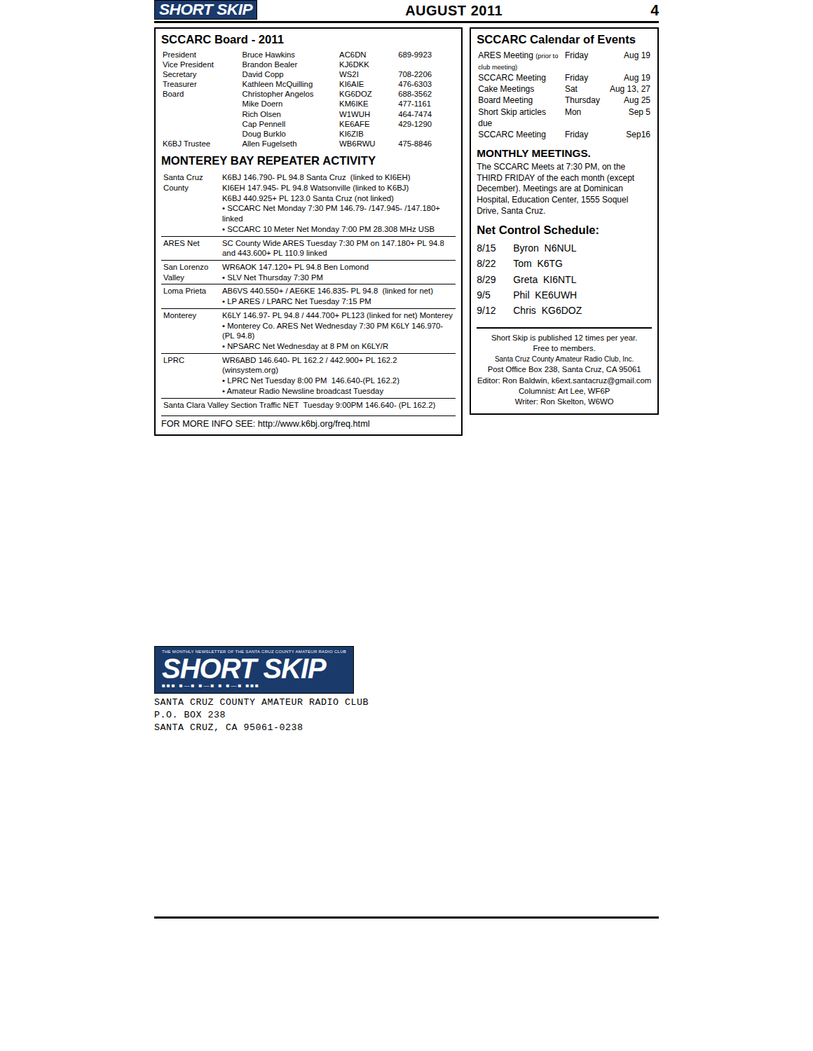SHORT SKIP
AUGUST 2011
4
SCCARC Board - 2011
| President | Bruce Hawkins | AC6DN | 689-9923 |
| Vice President | Brandon Bealer | KJ6DKK | |
| Secretary | David Copp | WS2I | 708-2206 |
| Treasurer | Kathleen McQuilling | KI6AIE | 476-6303 |
| Board | Christopher Angelos | KG6DOZ | 688-3562 |
| | Mike Doern | KM6IKE | 477-1161 |
| | Rich Olsen | W1WUH | 464-7474 |
| | Cap Pennell | KE6AFE | 429-1290 |
| | Doug Burklo | KI6ZIB | |
| K6BJ Trustee | Allen Fugelseth | WB6RWU | 475-8846 |
MONTEREY BAY REPEATER ACTIVITY
| Santa Cruz County | K6BJ 146.790- PL 94.8 Santa Cruz (linked to KI6EH) KI6EH 147.945- PL 94.8 Watsonville (linked to K6BJ) K6BJ 440.925+ PL 123.0 Santa Cruz (not linked) • SCCARC Net Monday 7:30 PM 146.79- /147.945- /147.180+ linked • SCCARC 10 Meter Net Monday 7:00 PM 28.308 MHz USB |
| ARES Net | SC County Wide ARES Tuesday 7:30 PM on 147.180+ PL 94.8 and 443.600+ PL 110.9 linked |
| San Lorenzo Valley | WR6AOK 147.120+ PL 94.8 Ben Lomond • SLV Net Thursday 7:30 PM |
| Loma Prieta | AB6VS 440.550+ / AE6KE 146.835- PL 94.8 (linked for net) • LP ARES / LPARC Net Tuesday 7:15 PM |
| Monterey | K6LY 146.97- PL 94.8 / 444.700+ PL123 (linked for net) Monterey • Monterey Co. ARES Net Wednesday 7:30 PM K6LY 146.970- (PL 94.8) • NPSARC Net Wednesday at 8 PM on K6LY/R |
| LPRC | WR6ABD 146.640- PL 162.2 / 442.900+ PL 162.2 (winsystem.org) • LPRC Net Tuesday 8:00 PM 146.640-(PL 162.2) • Amateur Radio Newsline broadcast Tuesday |
| Santa Clara Valley Section Traffic NET Tuesday 9:00PM 146.640- (PL 162.2) |
FOR MORE INFO SEE: http://www.k6bj.org/freq.html
SCCARC Calendar of Events
| ARES Meeting (prior to club meeting) | Friday | Aug 19 |
| SCCARC Meeting | Friday | Aug 19 |
| Cake Meetings | Sat | Aug 13, 27 |
| Board Meeting | Thursday | Aug 25 |
| Short Skip articles due | Mon | Sep 5 |
| SCCARC Meeting | Friday | Sep16 |
MONTHLY MEETINGS.
The SCCARC Meets at 7:30 PM, on the THIRD FRIDAY of the each month (except December). Meetings are at Dominican Hospital, Education Center, 1555 Soquel Drive, Santa Cruz.
Net Control Schedule:
| 8/15 | Byron N6NUL |
| 8/22 | Tom K6TG |
| 8/29 | Greta KI6NTL |
| 9/5 | Phil KE6UWH |
| 9/12 | Chris KG6DOZ |
Short Skip is published 12 times per year.
Free to members.
Santa Cruz County Amateur Radio Club, Inc.
Post Office Box 238, Santa Cruz, CA 95061
Editor: Ron Baldwin, k6ext.santacruz@gmail.com
Columnist: Art Lee, WF6P
Writer: Ron Skelton, W6WO
THE MONTHLY NEWSLETTER of the SANTA CRUZ COUNTY AMATEUR RADIO CLUB SHORT SKIP ■■■ ■—■ ■—■ ■ ■—■ ■■■
Santa Cruz County Amateur Radio Club
P.O. Box 238
Santa Cruz, CA 95061-0238